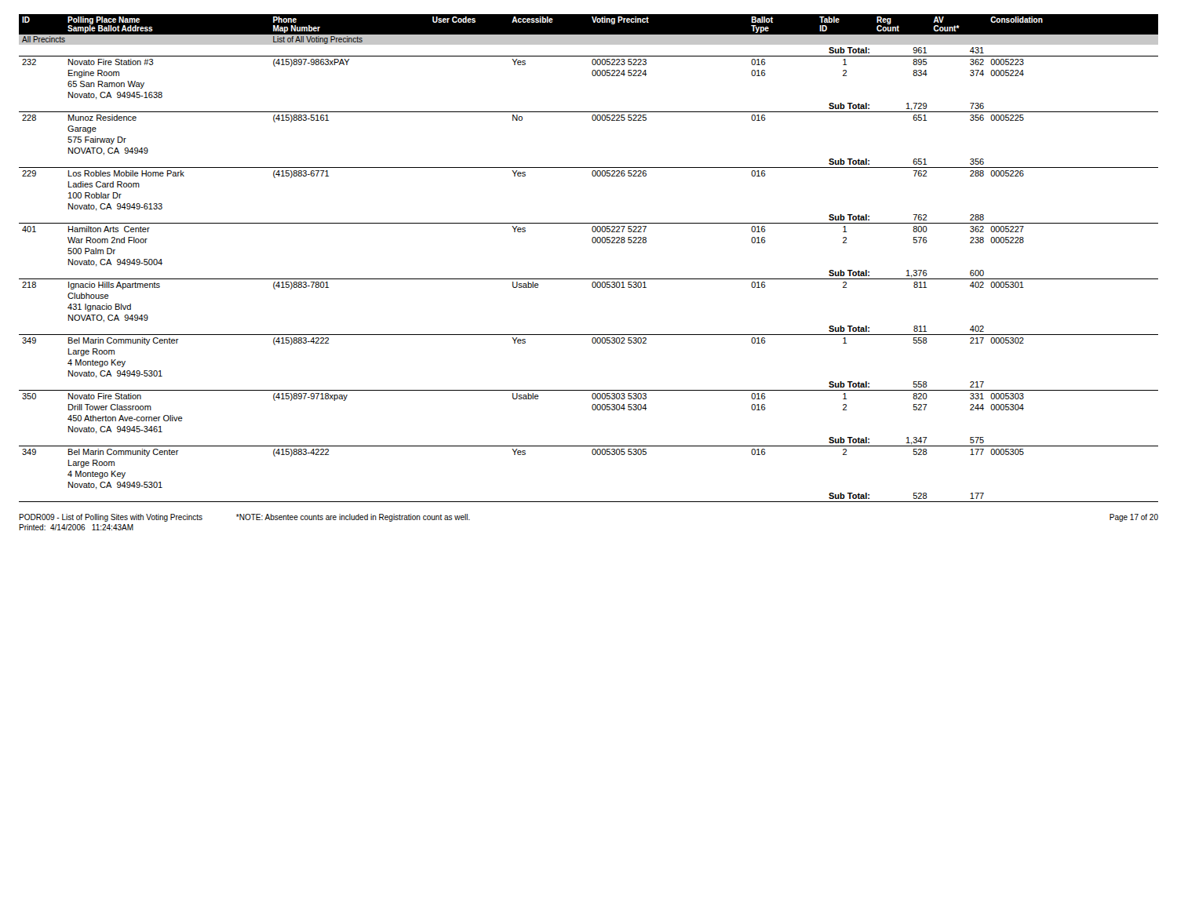| ID | Polling Place Name Sample Ballot Address | Phone Map Number | User Codes | Accessible | Voting Precinct | Ballot Type | Table ID | Reg Count | AV Count* | Consolidation |
| --- | --- | --- | --- | --- | --- | --- | --- | --- | --- | --- |
| All Precincts | List of All Voting Precincts |
| | Sub Total: | 961 | 431 | |
| 232 | Novato Fire Station #3 | (415)897-9863xPAY | | Yes | 0005223 5223 | 016 | 1 | 895 | 362 | 0005223 |
| | Engine Room | | | | 0005224 5224 | 016 | 2 | 834 | 374 | 0005224 |
| | 65 San Ramon Way | |
| | Novato, CA 94945-1638 | |
| | Sub Total: | 1,729 | 736 | |
| 228 | Munoz Residence | (415)883-5161 | | No | 0005225 5225 | 016 | | 651 | 356 | 0005225 |
| | Garage | |
| | 575 Fairway Dr | |
| | NOVATO, CA 94949 | |
| | Sub Total: | 651 | 356 | |
| 229 | Los Robles Mobile Home Park | (415)883-6771 | | Yes | 0005226 5226 | 016 | | 762 | 288 | 0005226 |
| | Ladies Card Room | |
| | 100 Roblar Dr | |
| | Novato, CA 94949-6133 | |
| | Sub Total: | 762 | 288 | |
| 401 | Hamilton Arts Center | | | Yes | 0005227 5227 | 016 | 1 | 800 | 362 | 0005227 |
| | War Room 2nd Floor | | | | 0005228 5228 | 016 | 2 | 576 | 238 | 0005228 |
| | 500 Palm Dr | |
| | Novato, CA 94949-5004 | |
| | Sub Total: | 1,376 | 600 | |
| 218 | Ignacio Hills Apartments | (415)883-7801 | | Usable | 0005301 5301 | 016 | 2 | 811 | 402 | 0005301 |
| | Clubhouse | |
| | 431 Ignacio Blvd | |
| | NOVATO, CA 94949 | |
| | Sub Total: | 811 | 402 | |
| 349 | Bel Marin Community Center | (415)883-4222 | | Yes | 0005302 5302 | 016 | 1 | 558 | 217 | 0005302 |
| | Large Room | |
| | 4 Montego Key | |
| | Novato, CA 94949-5301 | |
| | Sub Total: | 558 | 217 | |
| 350 | Novato Fire Station | (415)897-9718xpay | | Usable | 0005303 5303 | 016 | 1 | 820 | 331 | 0005303 |
| | Drill Tower Classroom | | | | 0005304 5304 | 016 | 2 | 527 | 244 | 0005304 |
| | 450 Atherton Ave-corner Olive | |
| | Novato, CA 94945-3461 | |
| | Sub Total: | 1,347 | 575 | |
| 349 | Bel Marin Community Center | (415)883-4222 | | Yes | 0005305 5305 | 016 | 2 | 528 | 177 | 0005305 |
| | Large Room | |
| | 4 Montego Key | |
| | Novato, CA 94949-5301 | |
| | Sub Total: | 528 | 177 | |
Page 17 of 20 PODR009 - List of Polling Sites with Voting Precincts *NOTE: Absentee counts are included in Registration count as well.
Printed: 4/14/2006 11:24:43AM